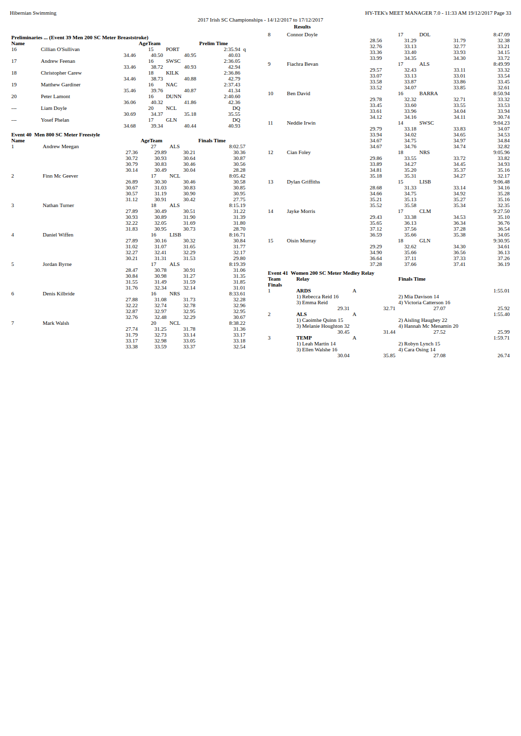Hibernian Swimming
HY-TEK's MEET MANAGER 7.0 - 11:33 AM 19/12/2017 Page 33
2017 Irish SC Championships - 14/12/2017 to 17/12/2017
Results
| Preliminaries ... (Event 39 Men 200 SC Meter Breaststroke) |
| Name | | AgeTeam | Prelim Time |
| 16 | Cillian O'Sullivan | 15 | PORT | 2:35.94 | q |
| | 34.46 | 40.50 | 40.95 | 40.03 | |
| 17 | Andrew Feenan | 16 | SWSC | 2:36.05 | |
| | 33.46 | 38.72 | 40.93 | 42.94 | |
| 18 | Christopher Carew | 18 | KILK | 2:36.86 | |
| | 34.46 | 38.73 | 40.88 | 42.79 | |
| 19 | Matthew Gardiner | 16 | NAC | 2:37.43 | |
| | 35.46 | 39.76 | 40.87 | 41.34 | |
| 20 | Peter Lamont | 16 | DUNN | 2:40.60 | |
| | 36.06 | 40.32 | 41.86 | 42.36 | |
| --- | Liam Doyle | 20 | NCL | DQ | |
| | 30.69 | 34.37 | 35.18 | 35.55 | |
| --- | Yosef Phelan | 17 | GLN | DQ | |
| | 34.68 | 39.34 | 40.44 | 40.93 | |
| Event 40 Men 800 SC Meter Freestyle |
| Name | | AgeTeam | Finals Time |
| 1 | Andrew Meegan | 27 | ALS | 8:02.57 | |
| | 27.36 | 29.89 | 30.21 | 30.36 | |
| | 30.72 | 30.93 | 30.64 | 30.87 | |
| | 30.79 | 30.83 | 30.46 | 30.56 | |
| | 30.14 | 30.49 | 30.04 | 28.28 | |
| 2 | Finn Mc Geever | 17 | NCL | 8:05.42 | |
| | 26.89 | 30.30 | 30.46 | 30.58 | |
| | 30.67 | 31.03 | 30.83 | 30.85 | |
| | 30.57 | 31.19 | 30.90 | 30.95 | |
| | 31.12 | 30.91 | 30.42 | 27.75 | |
| 3 | Nathan Turner | 18 | ALS | 8:15.19 | |
| | 27.89 | 30.49 | 30.51 | 31.22 | |
| | 30.93 | 30.89 | 31.90 | 31.39 | |
| | 32.22 | 32.05 | 31.69 | 31.80 | |
| | 31.83 | 30.95 | 30.73 | 28.70 | |
| 4 | Daniel Wiffen | 16 | LISB | 8:16.71 | |
| | 27.89 | 30.16 | 30.32 | 30.84 | |
| | 31.02 | 31.07 | 31.65 | 31.77 | |
| | 32.27 | 32.41 | 32.29 | 32.17 | |
| | 30.21 | 31.31 | 31.53 | 29.80 | |
| 5 | Jordan Byrne | 17 | ALS | 8:19.39 | |
| | 28.47 | 30.78 | 30.91 | 31.06 | |
| | 30.84 | 30.98 | 31.27 | 31.35 | |
| | 31.55 | 31.49 | 31.59 | 31.85 | |
| | 31.76 | 32.34 | 32.14 | 31.01 | |
| 6 | Denis Kilbride | 16 | NRS | 8:33.61 | |
| | 27.88 | 31.08 | 31.73 | 32.28 | |
| | 32.22 | 32.74 | 32.78 | 32.96 | |
| | 32.87 | 32.97 | 32.95 | 32.95 | |
| | 32.76 | 32.48 | 32.29 | 30.67 | |
| 7 | Mark Walsh | 20 | NCL | 8:38.22 | |
| | 27.74 | 31.25 | 31.78 | 31.36 | |
| | 31.79 | 32.73 | 33.14 | 33.17 | |
| | 33.17 | 32.98 | 33.05 | 33.18 | |
| | 33.38 | 33.59 | 33.37 | 32.54 | |
| 8 | Connor Doyle | 17 | DOL | 8:47.09 |
| | 28.56 | 31.29 | 31.79 | 32.38 |
| | 32.76 | 33.13 | 32.77 | 33.21 |
| | 33.36 | 33.40 | 33.93 | 34.15 |
| | 33.99 | 34.35 | 34.30 | 33.72 |
| 9 | Fiachra Bevan | 17 | ALS | 8:49.99 |
| | 29.57 | 32.43 | 33.11 | 33.32 |
| | 33.07 | 33.13 | 33.01 | 33.54 |
| | 33.58 | 33.87 | 33.86 | 33.45 |
| | 33.52 | 34.07 | 33.85 | 32.61 |
| 10 | Ben David | 16 | BARRA | 8:50.94 |
| | 29.78 | 32.32 | 32.71 | 33.32 |
| | 33.45 | 33.60 | 33.55 | 33.53 |
| | 33.61 | 33.96 | 34.04 | 33.94 |
| | 34.12 | 34.16 | 34.11 | 30.74 |
| 11 | Neddie Irwin | 14 | SWSC | 9:04.23 |
| | 29.79 | 33.18 | 33.83 | 34.07 |
| | 33.94 | 34.02 | 34.65 | 34.53 |
| | 34.67 | 34.75 | 34.97 | 34.84 |
| | 34.67 | 34.76 | 34.74 | 32.82 |
| 12 | Cian Foley | 18 | NRS | 9:05.96 |
| | 29.86 | 33.55 | 33.72 | 33.82 |
| | 33.89 | 34.27 | 34.45 | 34.93 |
| | 34.81 | 35.20 | 35.37 | 35.16 |
| | 35.18 | 35.31 | 34.27 | 32.17 |
| 13 | Dylan Griffiths | 15 | LISB | 9:06.48 |
| | 28.68 | 31.33 | 33.14 | 34.16 |
| | 34.66 | 34.75 | 34.92 | 35.28 |
| | 35.21 | 35.13 | 35.27 | 35.16 |
| | 35.52 | 35.58 | 35.34 | 32.35 |
| 14 | Jayke Morris | 17 | CLM | 9:27.50 |
| | 29.43 | 33.38 | 34.53 | 35.10 |
| | 35.65 | 36.13 | 36.34 | 36.76 |
| | 37.12 | 37.56 | 37.28 | 36.54 |
| | 36.59 | 35.66 | 35.38 | 34.05 |
| 15 | Oisin Murray | 18 | GLN | 9:30.95 |
| | 29.29 | 32.62 | 34.30 | 34.61 |
| | 34.90 | 35.66 | 36.56 | 36.13 |
| | 36.64 | 37.11 | 37.33 | 37.26 |
| | 37.28 | 37.66 | 37.41 | 36.19 |
| Event 41 Women 200 SC Meter Medley Relay |
| Team | Relay | Finals Time |
| Finals |
| 1 | ARDS | A | | 1:55.01 |
| | 1) Rebecca Reid 16 | 2) Mia Davison 14 |
| | 3) Emma Reid | 4) Victoria Catterson 16 |
| | 29.31 | 32.71 | 27.07 | 25.92 |
| 2 | ALS | A | | 1:55.40 |
| | 1) Caoimhe Quinn 15 | 2) Aisling Haughey 22 |
| | 3) Melanie Houghton 32 | 4) Hannah Mc Menamin 20 |
| | 30.45 | 31.44 | 27.52 | 25.99 |
| 3 | TEMP | A | | 1:59.71 |
| | 1) Leah Martin 14 | 2) Robyn Lynch 15 |
| | 3) Ellen Walshe 16 | 4) Cara Osing 14 |
| | 30.04 | 35.85 | 27.08 | 26.74 |